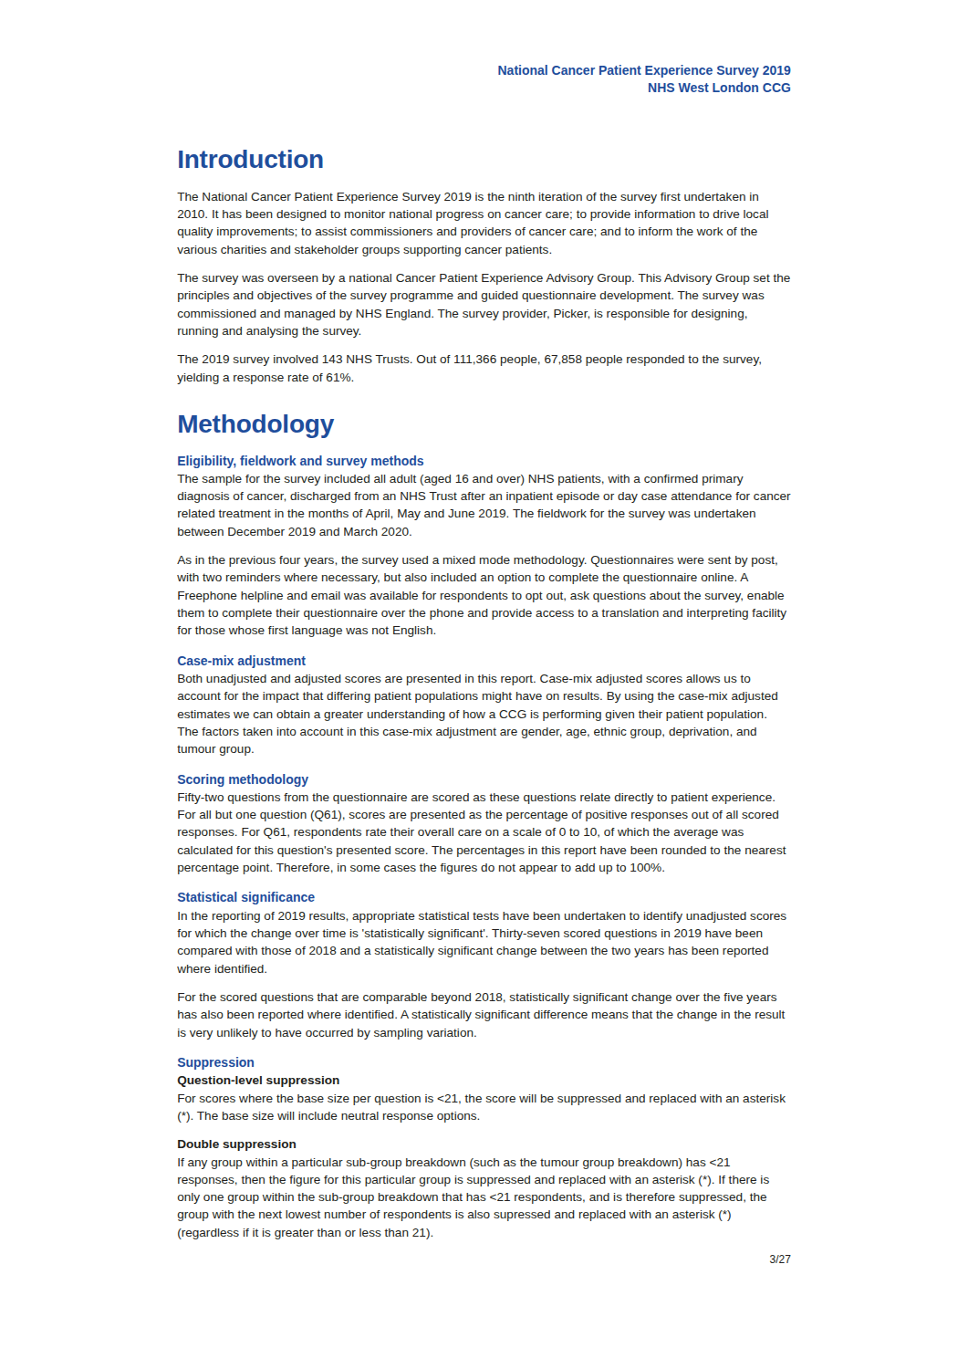National Cancer Patient Experience Survey 2019
NHS West London CCG
Introduction
The National Cancer Patient Experience Survey 2019 is the ninth iteration of the survey first undertaken in 2010. It has been designed to monitor national progress on cancer care; to provide information to drive local quality improvements; to assist commissioners and providers of cancer care; and to inform the work of the various charities and stakeholder groups supporting cancer patients.
The survey was overseen by a national Cancer Patient Experience Advisory Group. This Advisory Group set the principles and objectives of the survey programme and guided questionnaire development. The survey was commissioned and managed by NHS England. The survey provider, Picker, is responsible for designing, running and analysing the survey.
The 2019 survey involved 143 NHS Trusts. Out of 111,366 people, 67,858 people responded to the survey, yielding a response rate of 61%.
Methodology
Eligibility, fieldwork and survey methods
The sample for the survey included all adult (aged 16 and over) NHS patients, with a confirmed primary diagnosis of cancer, discharged from an NHS Trust after an inpatient episode or day case attendance for cancer related treatment in the months of April, May and June 2019. The fieldwork for the survey was undertaken between December 2019 and March 2020.
As in the previous four years, the survey used a mixed mode methodology. Questionnaires were sent by post, with two reminders where necessary, but also included an option to complete the questionnaire online. A Freephone helpline and email was available for respondents to opt out, ask questions about the survey, enable them to complete their questionnaire over the phone and provide access to a translation and interpreting facility for those whose first language was not English.
Case-mix adjustment
Both unadjusted and adjusted scores are presented in this report. Case-mix adjusted scores allows us to account for the impact that differing patient populations might have on results. By using the case-mix adjusted estimates we can obtain a greater understanding of how a CCG is performing given their patient population. The factors taken into account in this case-mix adjustment are gender, age, ethnic group, deprivation, and tumour group.
Scoring methodology
Fifty-two questions from the questionnaire are scored as these questions relate directly to patient experience. For all but one question (Q61), scores are presented as the percentage of positive responses out of all scored responses. For Q61, respondents rate their overall care on a scale of 0 to 10, of which the average was calculated for this question's presented score. The percentages in this report have been rounded to the nearest percentage point. Therefore, in some cases the figures do not appear to add up to 100%.
Statistical significance
In the reporting of 2019 results, appropriate statistical tests have been undertaken to identify unadjusted scores for which the change over time is 'statistically significant'. Thirty-seven scored questions in 2019 have been compared with those of 2018 and a statistically significant change between the two years has been reported where identified.
For the scored questions that are comparable beyond 2018, statistically significant change over the five years has also been reported where identified. A statistically significant difference means that the change in the result is very unlikely to have occurred by sampling variation.
Suppression
Question-level suppression
For scores where the base size per question is <21, the score will be suppressed and replaced with an asterisk (*). The base size will include neutral response options.
Double suppression
If any group within a particular sub-group breakdown (such as the tumour group breakdown) has <21 responses, then the figure for this particular group is suppressed and replaced with an asterisk (*). If there is only one group within the sub-group breakdown that has <21 respondents, and is therefore suppressed, the group with the next lowest number of respondents is also supressed and replaced with an asterisk (*) (regardless if it is greater than or less than 21).
3/27